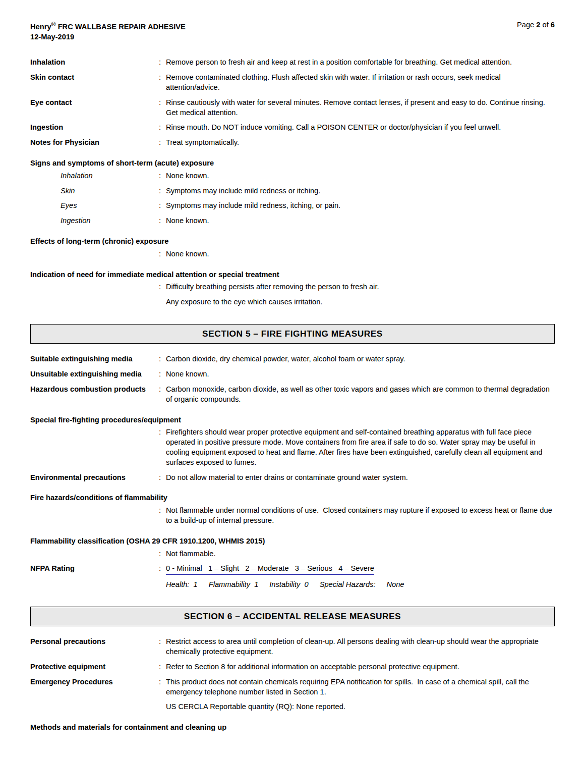Henry® FRC WALLBASE REPAIR ADHESIVE
12-May-2019
Page 2 of 6
| Inhalation | : | Remove person to fresh air and keep at rest in a position comfortable for breathing. Get medical attention. |
| Skin contact | : | Remove contaminated clothing. Flush affected skin with water. If irritation or rash occurs, seek medical attention/advice. |
| Eye contact | : | Rinse cautiously with water for several minutes. Remove contact lenses, if present and easy to do. Continue rinsing. Get medical attention. |
| Ingestion | : | Rinse mouth. Do NOT induce vomiting. Call a POISON CENTER or doctor/physician if you feel unwell. |
| Notes for Physician | : | Treat symptomatically. |
Signs and symptoms of short-term (acute) exposure
| Inhalation | : | None known. |
| Skin | : | Symptoms may include mild redness or itching. |
| Eyes | : | Symptoms may include mild redness, itching, or pain. |
| Ingestion | : | None known. |
Effects of long-term (chronic) exposure
| | : | None known. |
Indication of need for immediate medical attention or special treatment
| | : | Difficulty breathing persists after removing the person to fresh air. |
| | | Any exposure to the eye which causes irritation. |
SECTION 5 – FIRE FIGHTING MEASURES
| Suitable extinguishing media | : | Carbon dioxide, dry chemical powder, water, alcohol foam or water spray. |
| Unsuitable extinguishing media | : | None known. |
| Hazardous combustion products | : | Carbon monoxide, carbon dioxide, as well as other toxic vapors and gases which are common to thermal degradation of organic compounds. |
Special fire-fighting procedures/equipment
| | : | Firefighters should wear proper protective equipment and self-contained breathing apparatus with full face piece operated in positive pressure mode. Move containers from fire area if safe to do so. Water spray may be useful in cooling equipment exposed to heat and flame. After fires have been extinguished, carefully clean all equipment and surfaces exposed to fumes. |
| Environmental precautions | : | Do not allow material to enter drains or contaminate ground water system. |
Fire hazards/conditions of flammability
| | : | Not flammable under normal conditions of use. Closed containers may rupture if exposed to excess heat or flame due to a build-up of internal pressure. |
Flammability classification (OSHA 29 CFR 1910.1200, WHMIS 2015)
| | : | Not flammable. |
| NFPA Rating | : | 0 - Minimal 1 – Slight 2 – Moderate 3 – Serious 4 – Severe |
| | | Health: 1 Flammability 1 Instability 0 Special Hazards: None |
SECTION 6 – ACCIDENTAL RELEASE MEASURES
| Personal precautions | : | Restrict access to area until completion of clean-up. All persons dealing with clean-up should wear the appropriate chemically protective equipment. |
| Protective equipment | : | Refer to Section 8 for additional information on acceptable personal protective equipment. |
| Emergency Procedures | : | This product does not contain chemicals requiring EPA notification for spills. In case of a chemical spill, call the emergency telephone number listed in Section 1. |
| | | US CERCLA Reportable quantity (RQ): None reported. |
Methods and materials for containment and cleaning up